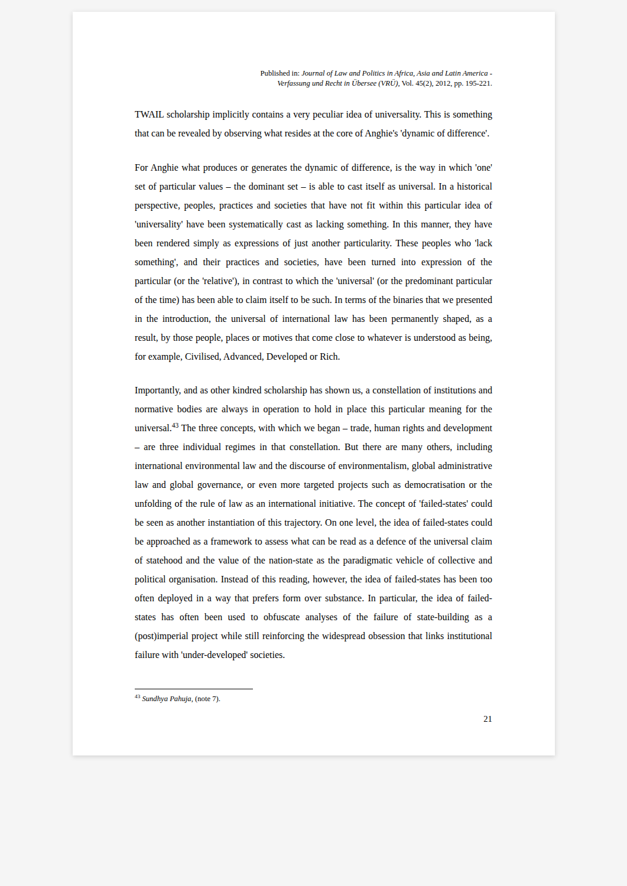Published in: Journal of Law and Politics in Africa, Asia and Latin America -
Verfassung und Recht in Übersee (VRÜ), Vol. 45(2), 2012, pp. 195-221.
TWAIL scholarship implicitly contains a very peculiar idea of universality. This is something that can be revealed by observing what resides at the core of Anghie's 'dynamic of difference'.
For Anghie what produces or generates the dynamic of difference, is the way in which 'one' set of particular values – the dominant set – is able to cast itself as universal. In a historical perspective, peoples, practices and societies that have not fit within this particular idea of 'universality' have been systematically cast as lacking something. In this manner, they have been rendered simply as expressions of just another particularity. These peoples who 'lack something', and their practices and societies, have been turned into expression of the particular (or the 'relative'), in contrast to which the 'universal' (or the predominant particular of the time) has been able to claim itself to be such. In terms of the binaries that we presented in the introduction, the universal of international law has been permanently shaped, as a result, by those people, places or motives that come close to whatever is understood as being, for example, Civilised, Advanced, Developed or Rich.
Importantly, and as other kindred scholarship has shown us, a constellation of institutions and normative bodies are always in operation to hold in place this particular meaning for the universal.43 The three concepts, with which we began – trade, human rights and development – are three individual regimes in that constellation. But there are many others, including international environmental law and the discourse of environmentalism, global administrative law and global governance, or even more targeted projects such as democratisation or the unfolding of the rule of law as an international initiative. The concept of 'failed-states' could be seen as another instantiation of this trajectory. On one level, the idea of failed-states could be approached as a framework to assess what can be read as a defence of the universal claim of statehood and the value of the nation-state as the paradigmatic vehicle of collective and political organisation. Instead of this reading, however, the idea of failed-states has been too often deployed in a way that prefers form over substance. In particular, the idea of failed-states has often been used to obfuscate analyses of the failure of state-building as a (post)imperial project while still reinforcing the widespread obsession that links institutional failure with 'under-developed' societies.
43 Sundhya Pahuja, (note 7).
21